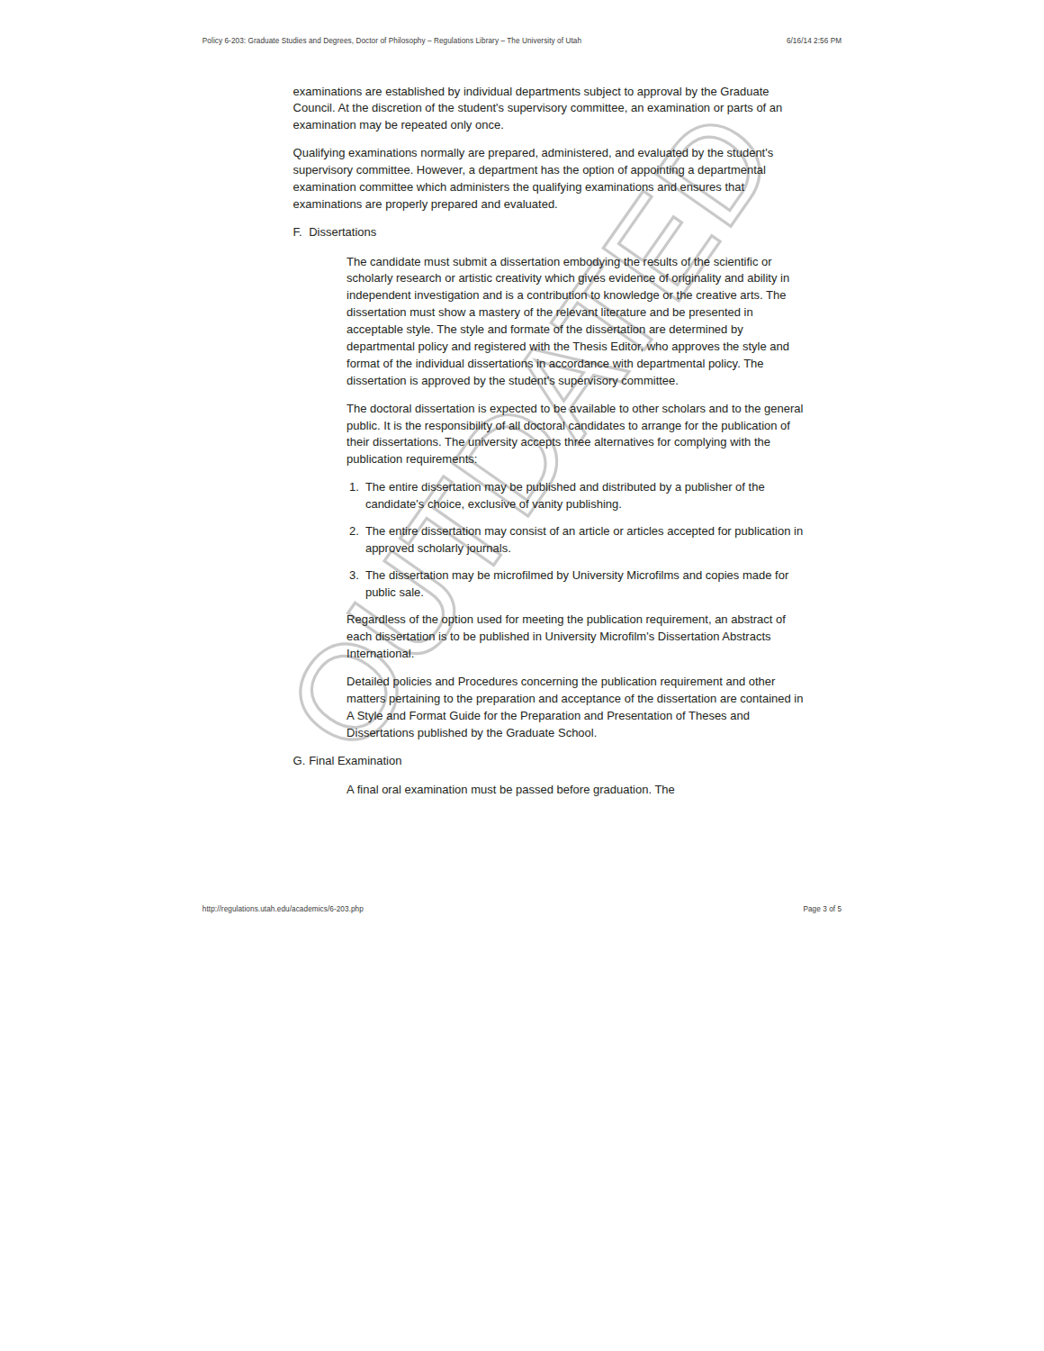Policy 6-203: Graduate Studies and Degrees, Doctor of Philosophy – Regulations Library – The University of Utah
6/16/14 2:56 PM
OUTDATED
examinations are established by individual departments subject to approval by the Graduate Council. At the discretion of the student's supervisory committee, an examination or parts of an examination may be repeated only once.
Qualifying examinations normally are prepared, administered, and evaluated by the student's supervisory committee. However, a department has the option of appointing a departmental examination committee which administers the qualifying examinations and ensures that examinations are properly prepared and evaluated.
F.
Dissertations
The candidate must submit a dissertation embodying the results of the scientific or scholarly research or artistic creativity which gives evidence of originality and ability in independent investigation and is a contribution to knowledge or the creative arts. The dissertation must show a mastery of the relevant literature and be presented in acceptable style. The style and formate of the dissertation are determined by departmental policy and registered with the Thesis Editor, who approves the style and format of the individual dissertations in accordance with departmental policy. The dissertation is approved by the student's supervisory committee.
The doctoral dissertation is expected to be available to other scholars and to the general public. It is the responsibility of all doctoral candidates to arrange for the publication of their dissertations. The university accepts three alternatives for complying with the publication requirements:
1.
The entire dissertation may be published and distributed by a publisher of the candidate's choice, exclusive of vanity publishing.
2.
The entire dissertation may consist of an article or articles accepted for publication in approved scholarly journals.
3.
The dissertation may be microfilmed by University Microfilms and copies made for public sale.
Regardless of the option used for meeting the publication requirement, an abstract of each dissertation is to be published in University Microfilm's Dissertation Abstracts International.
Detailed policies and Procedures concerning the publication requirement and other matters pertaining to the preparation and acceptance of the dissertation are contained in A Style and Format Guide for the Preparation and Presentation of Theses and Dissertations published by the Graduate School.
G.
Final Examination
A final oral examination must be passed before graduation. The
http://regulations.utah.edu/academics/6-203.php
Page 3 of 5